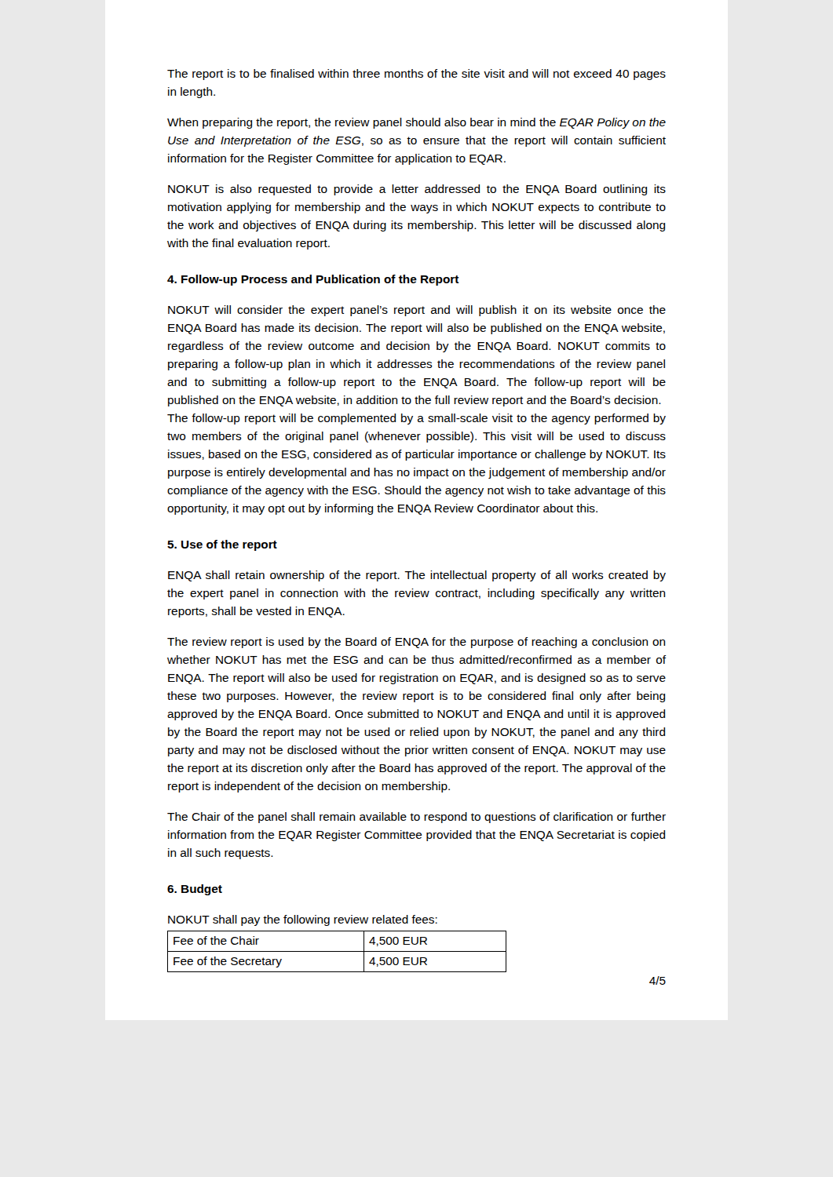The report is to be finalised within three months of the site visit and will not exceed 40 pages in length.
When preparing the report, the review panel should also bear in mind the EQAR Policy on the Use and Interpretation of the ESG, so as to ensure that the report will contain sufficient information for the Register Committee for application to EQAR.
NOKUT is also requested to provide a letter addressed to the ENQA Board outlining its motivation applying for membership and the ways in which NOKUT expects to contribute to the work and objectives of ENQA during its membership. This letter will be discussed along with the final evaluation report.
4. Follow-up Process and Publication of the Report
NOKUT will consider the expert panel’s report and will publish it on its website once the ENQA Board has made its decision. The report will also be published on the ENQA website, regardless of the review outcome and decision by the ENQA Board. NOKUT commits to preparing a follow-up plan in which it addresses the recommendations of the review panel and to submitting a follow-up report to the ENQA Board. The follow-up report will be published on the ENQA website, in addition to the full review report and the Board’s decision.
The follow-up report will be complemented by a small-scale visit to the agency performed by two members of the original panel (whenever possible). This visit will be used to discuss issues, based on the ESG, considered as of particular importance or challenge by NOKUT. Its purpose is entirely developmental and has no impact on the judgement of membership and/or compliance of the agency with the ESG. Should the agency not wish to take advantage of this opportunity, it may opt out by informing the ENQA Review Coordinator about this.
5. Use of the report
ENQA shall retain ownership of the report. The intellectual property of all works created by the expert panel in connection with the review contract, including specifically any written reports, shall be vested in ENQA.
The review report is used by the Board of ENQA for the purpose of reaching a conclusion on whether NOKUT has met the ESG and can be thus admitted/reconfirmed as a member of ENQA. The report will also be used for registration on EQAR, and is designed so as to serve these two purposes. However, the review report is to be considered final only after being approved by the ENQA Board. Once submitted to NOKUT and ENQA and until it is approved by the Board the report may not be used or relied upon by NOKUT, the panel and any third party and may not be disclosed without the prior written consent of ENQA. NOKUT may use the report at its discretion only after the Board has approved of the report. The approval of the report is independent of the decision on membership.
The Chair of the panel shall remain available to respond to questions of clarification or further information from the EQAR Register Committee provided that the ENQA Secretariat is copied in all such requests.
6. Budget
NOKUT shall pay the following review related fees:
| Fee of the Chair | 4,500 EUR |
| Fee of the Secretary | 4,500 EUR |
4/5